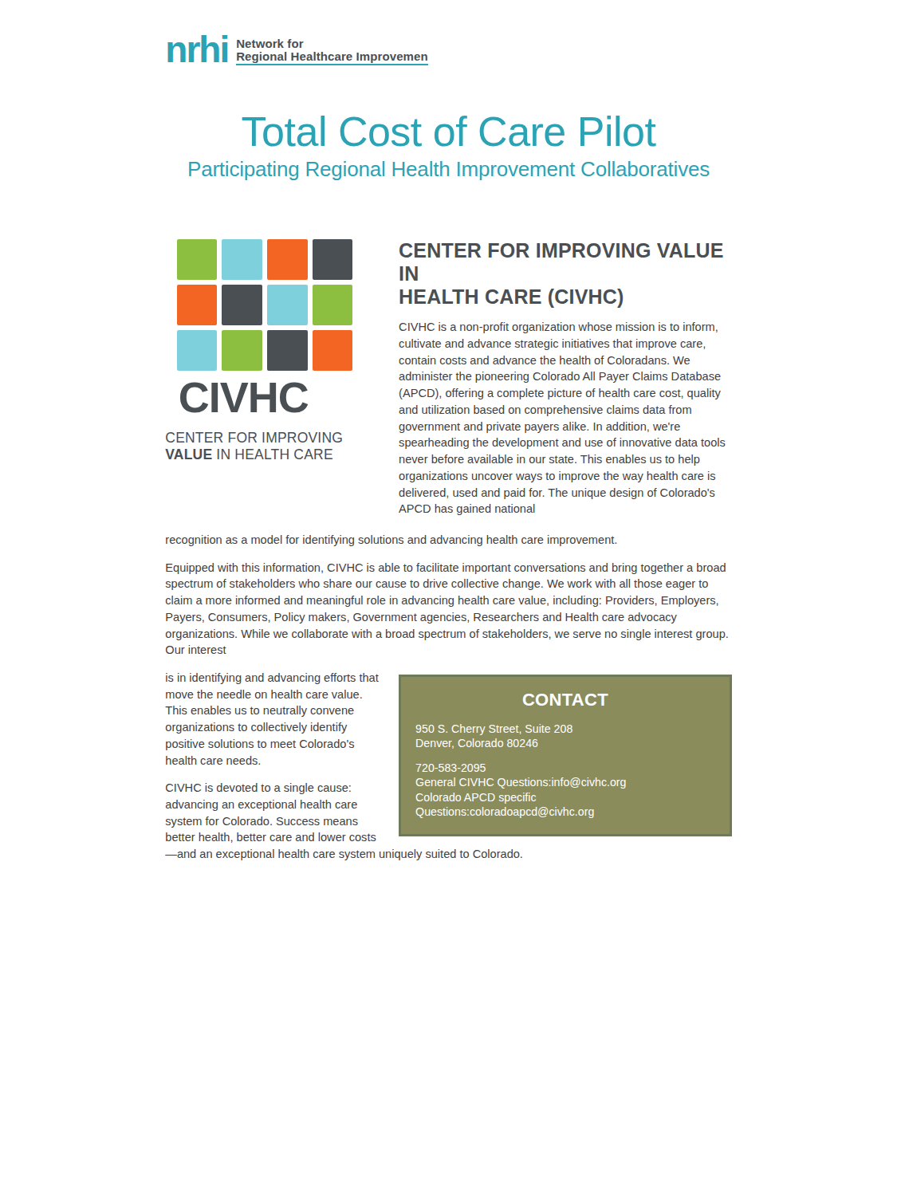nrhi
Network for
Regional Healthcare Improvemen
Total Cost of Care Pilot
Participating Regional Health Improvement Collaboratives
CIVHC
CENTER FOR IMPROVING
VALUE IN HEALTH CARE
CENTER FOR IMPROVING VALUE IN
HEALTH CARE (CIVHC)
CIVHC is a non-profit organization whose mission is to inform, cultivate and advance strategic initiatives that improve care, contain costs and advance the health of Coloradans. We administer the pioneering Colorado All Payer Claims Database (APCD), offering a complete picture of health care cost, quality and utilization based on comprehensive claims data from government and private payers alike. In addition, we're spearheading the development and use of innovative data tools never before available in our state. This enables us to help organizations uncover ways to improve the way health care is delivered, used and paid for. The unique design of Colorado's APCD has gained national
recognition as a model for identifying solutions and advancing health care improvement.
Equipped with this information, CIVHC is able to facilitate important conversations and bring together a broad spectrum of stakeholders who share our cause to drive collective change. We work with all those eager to claim a more informed and meaningful role in advancing health care value, including: Providers, Employers, Payers, Consumers, Policy makers, Government agencies, Researchers and Health care advocacy organizations. While we collaborate with a broad spectrum of stakeholders, we serve no single interest group. Our interest
CONTACT
950 S. Cherry Street, Suite 208
Denver, Colorado 80246
720-583-2095
General CIVHC Questions:info@civhc.org
Colorado APCD specific Questions:coloradoapcd@civhc.org
is in identifying and advancing efforts that move the needle on health care value. This enables us to neutrally convene organizations to collectively identify positive solutions to meet Colorado's health care needs.
CIVHC is devoted to a single cause: advancing an exceptional health care system for Colorado. Success means better health, better care and lower costs—and an exceptional health care system uniquely suited to Colorado.